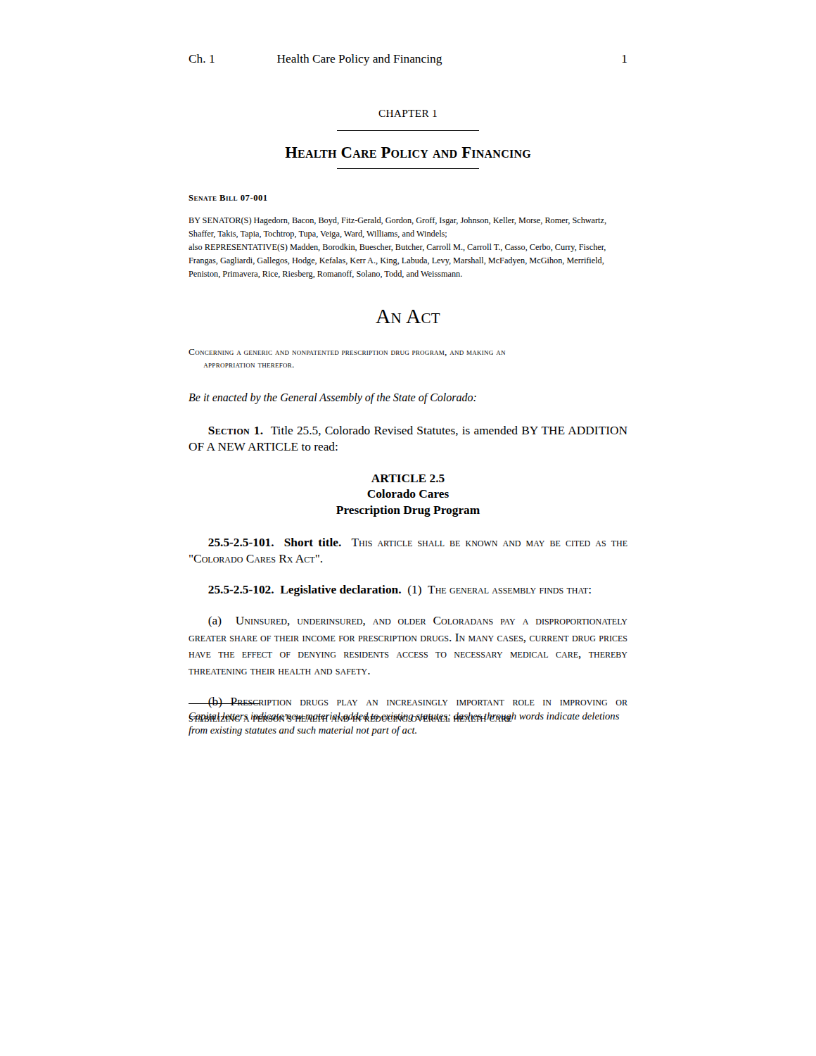Ch. 1
Health Care Policy and Financing
1
CHAPTER 1
Health Care Policy and Financing
Senate Bill 07-001
BY SENATOR(S) Hagedorn, Bacon, Boyd, Fitz-Gerald, Gordon, Groff, Isgar, Johnson, Keller, Morse, Romer, Schwartz, Shaffer, Takis, Tapia, Tochtrop, Tupa, Veiga, Ward, Williams, and Windels;
also REPRESENTATIVE(S) Madden, Borodkin, Buescher, Butcher, Carroll M., Carroll T., Casso, Cerbo, Curry, Fischer, Frangas, Gagliardi, Gallegos, Hodge, Kefalas, Kerr A., King, Labuda, Levy, Marshall, McFadyen, McGihon, Merrifield, Peniston, Primavera, Rice, Riesberg, Romanoff, Solano, Todd, and Weissmann.
An Act
Concerning a generic and nonpatented prescription drug program, and making an appropriation therefor.
Be it enacted by the General Assembly of the State of Colorado:
Section 1. Title 25.5, Colorado Revised Statutes, is amended BY THE ADDITION OF A NEW ARTICLE to read:
ARTICLE 2.5
Colorado Cares
Prescription Drug Program
25.5-2.5-101. Short title. This article shall be known and may be cited as the "Colorado Cares Rx Act".
25.5-2.5-102. Legislative declaration. (1) The general assembly finds that:
(a) Uninsured, underinsured, and older Coloradans pay a disproportionately greater share of their income for prescription drugs. In many cases, current drug prices have the effect of denying residents access to necessary medical care, thereby threatening their health and safety.
(b) Prescription drugs play an increasingly important role in improving or stabilizing a person's health and in reducing overall health care
Capital letters indicate new material added to existing statutes; dashes through words indicate deletions from existing statutes and such material not part of act.